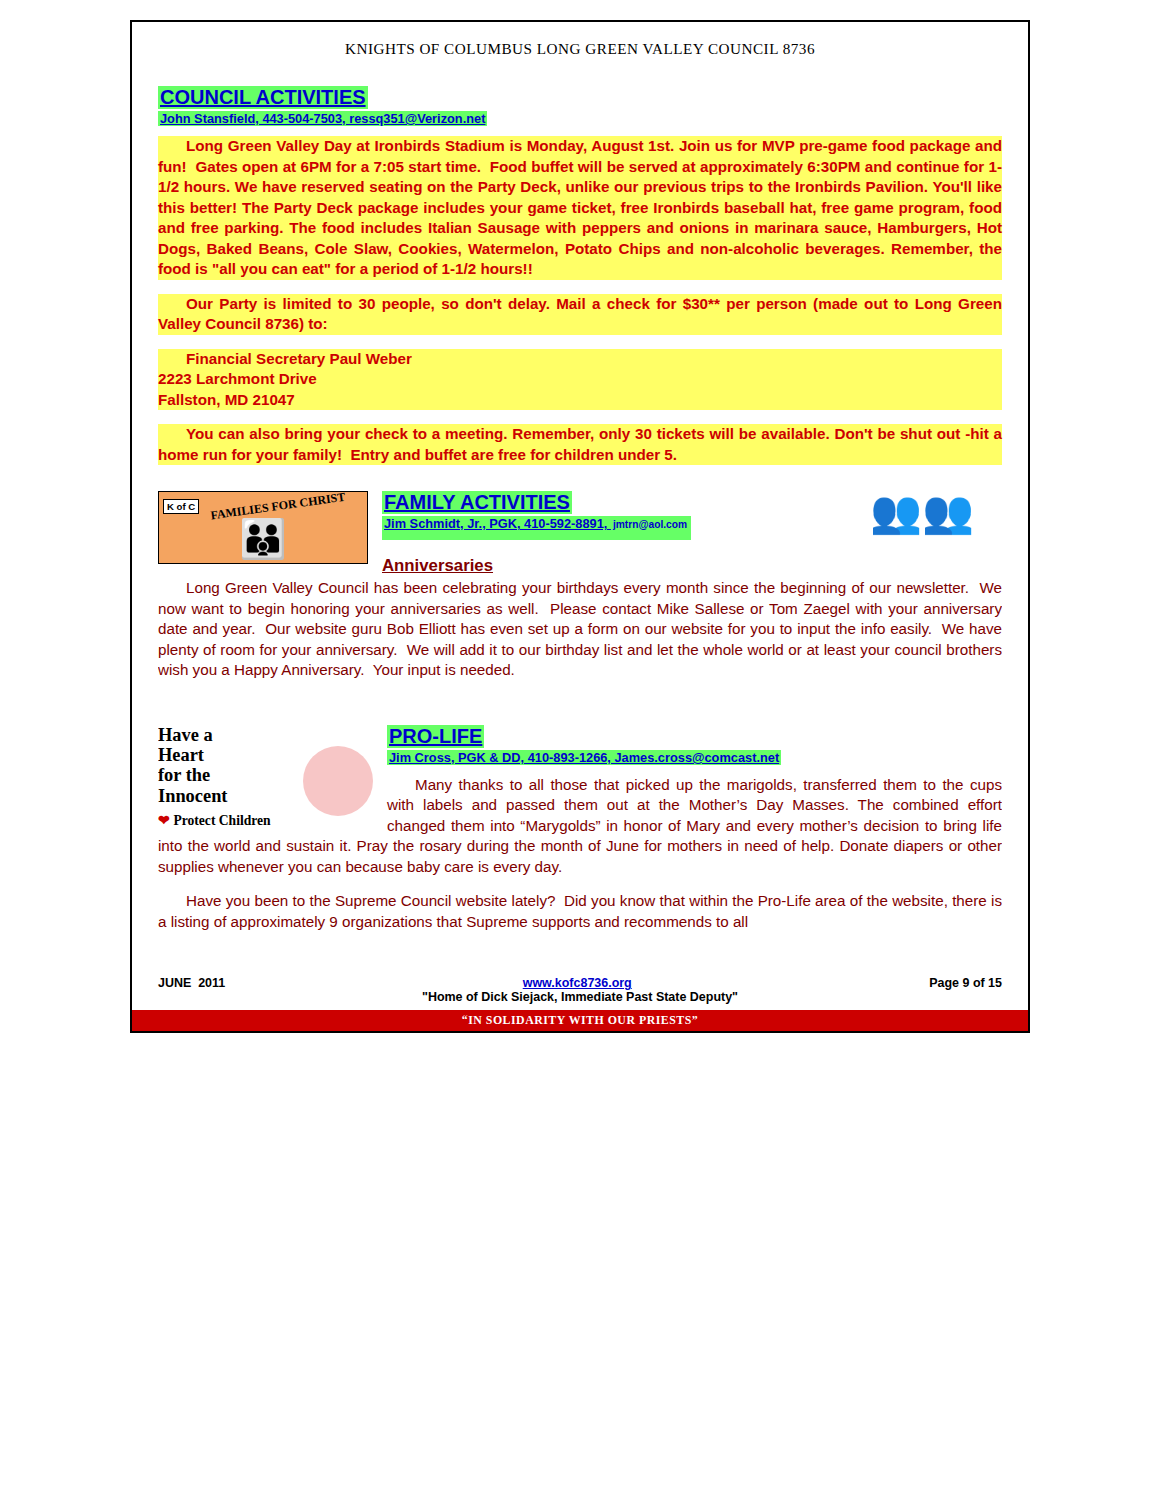KNIGHTS OF COLUMBUS LONG GREEN VALLEY COUNCIL 8736
COUNCIL ACTIVITIES
John Stansfield, 443-504-7503, ressq351@Verizon.net
Long Green Valley Day at Ironbirds Stadium is Monday, August 1st. Join us for MVP pre-game food package and fun! Gates open at 6PM for a 7:05 start time. Food buffet will be served at approximately 6:30PM and continue for 1-1/2 hours. We have reserved seating on the Party Deck, unlike our previous trips to the Ironbirds Pavilion. You'll like this better! The Party Deck package includes your game ticket, free Ironbirds baseball hat, free game program, food and free parking. The food includes Italian Sausage with peppers and onions in marinara sauce, Hamburgers, Hot Dogs, Baked Beans, Cole Slaw, Cookies, Watermelon, Potato Chips and non-alcoholic beverages. Remember, the food is "all you can eat" for a period of 1-1/2 hours!!
Our Party is limited to 30 people, so don't delay. Mail a check for $30** per person (made out to Long Green Valley Council 8736) to:
Financial Secretary Paul Weber
2223 Larchmont Drive
Fallston, MD 21047
You can also bring your check to a meeting. Remember, only 30 tickets will be available. Don't be shut out -hit a home run for your family! Entry and buffet are free for children under 5.
K of C FAMILIES FOR CHRIST
👪
👥👥
FAMILY ACTIVITIES
Jim Schmidt, Jr., PGK, 410-592-8891, jmtrn@aol.com
Anniversaries
Long Green Valley Council has been celebrating your birthdays every month since the beginning of our newsletter. We now want to begin honoring your anniversaries as well. Please contact Mike Sallese or Tom Zaegel with your anniversary date and year. Our website guru Bob Elliott has even set up a form on our website for you to input the info easily. We have plenty of room for your anniversary. We will add it to our birthday list and let the whole world or at least your council brothers wish you a Happy Anniversary. Your input is needed.
Have a
Heart
for the
Innocent
❤ Protect Children
PRO-LIFE
Jim Cross, PGK & DD, 410-893-1266, James.cross@comcast.net
Many thanks to all those that picked up the marigolds, transferred them to the cups with labels and passed them out at the Mother’s Day Masses. The combined effort changed them into “Marygolds” in honor of Mary and every mother’s decision to bring life into the world and sustain it. Pray the rosary during the month of June for mothers in need of help. Donate diapers or other supplies whenever you can because baby care is every day.
Have you been to the Supreme Council website lately? Did you know that within the Pro-Life area of the website, there is a listing of approximately 9 organizations that Supreme supports and recommends to all
JUNE 2011 www.kofc8736.org Page 9 of 15
"Home of Dick Siejack, Immediate Past State Deputy"
“IN SOLIDARITY WITH OUR PRIESTS”